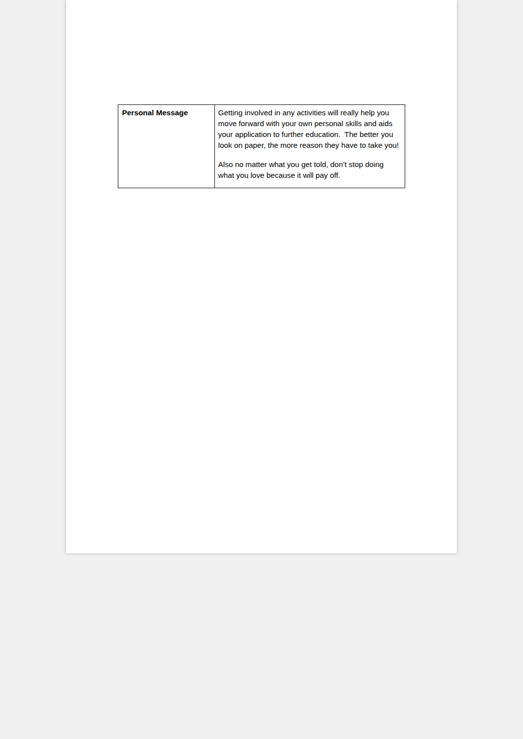| Personal Message | Getting involved in any activities will really help you move forward with your own personal skills and aids your application to further education. The better you look on paper, the more reason they have to take you! Also no matter what you get told, don’t stop doing what you love because it will pay off. |